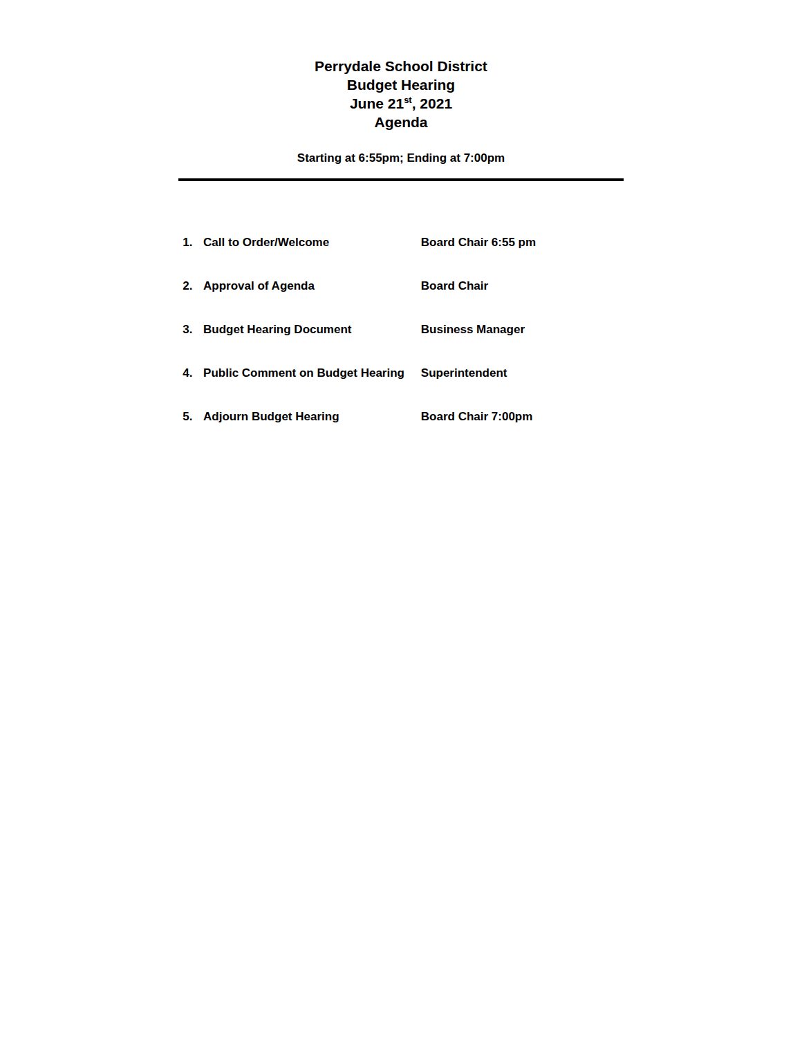Perrydale School District Budget Hearing June 21st, 2021 Agenda
Starting at 6:55pm; Ending at 7:00pm
1. Call to Order/Welcome Board Chair 6:55 pm
2. Approval of Agenda Board Chair
3. Budget Hearing Document Business Manager
4. Public Comment on Budget Hearing Superintendent
5. Adjourn Budget Hearing Board Chair 7:00pm